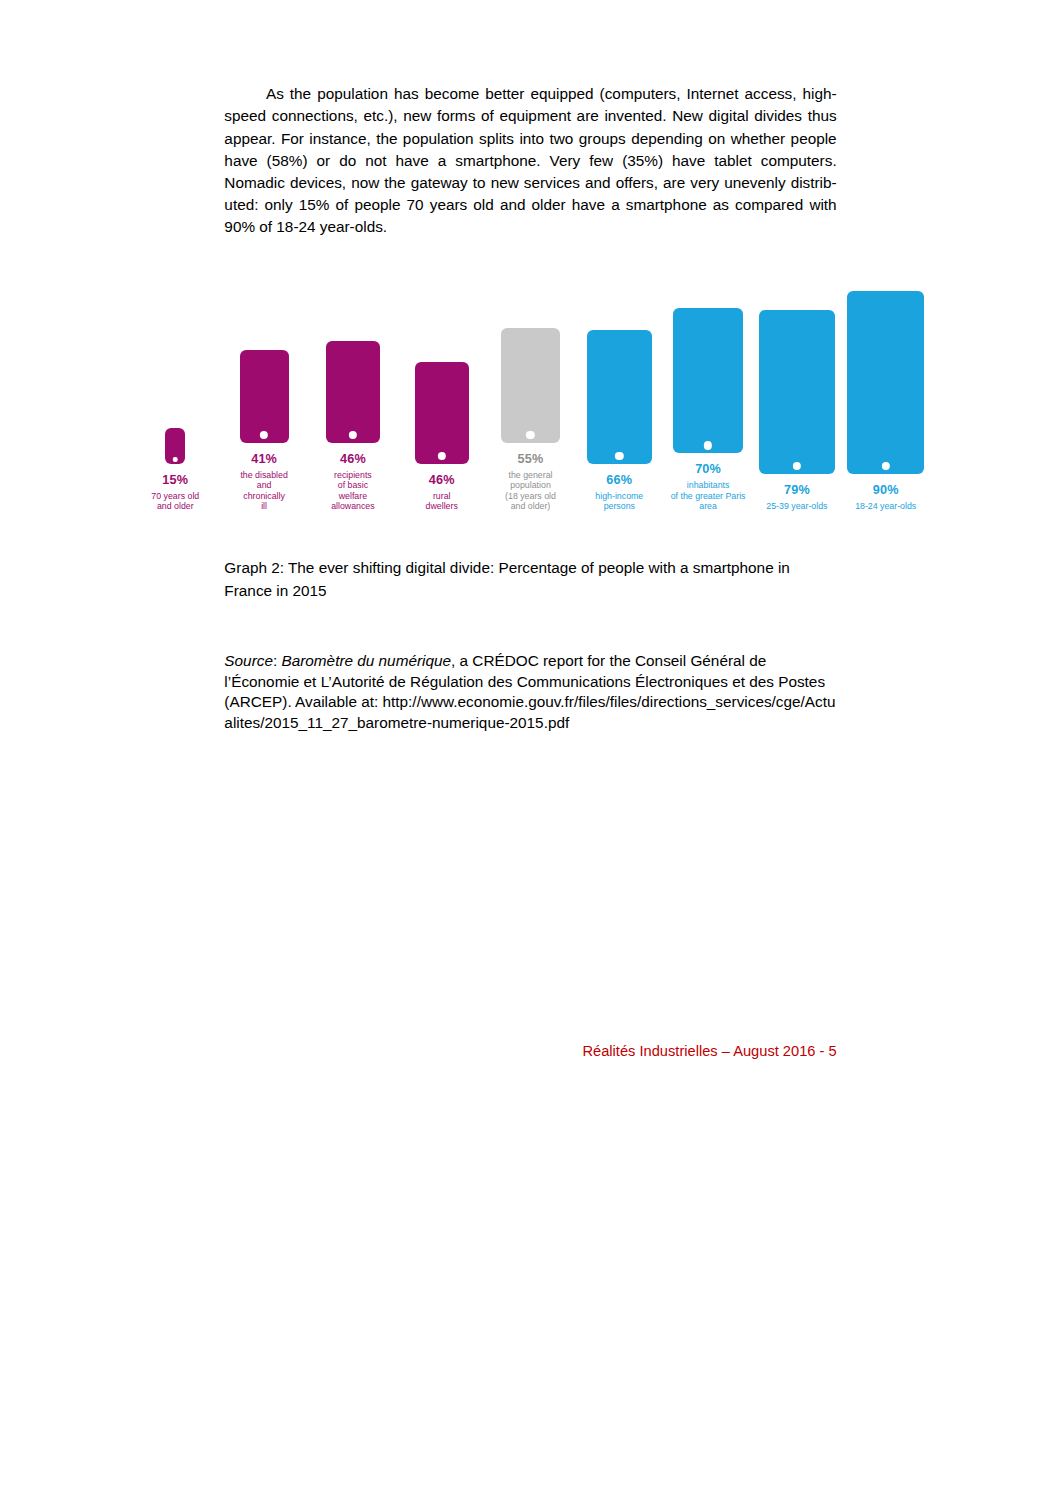As the population has become better equipped (computers, Internet access, high-speed connections, etc.), new forms of equipment are invented. New digital divides thus appear. For instance, the population splits into two groups depending on whether people have (58%) or do not have a smartphone. Very few (35%) have tablet computers. Nomadic devices, now the gateway to new services and offers, are very unevenly distributed: only 15% of people 70 years old and older have a smartphone as compared with 90% of 18-24 year-olds.
15%
70 years old
and older
41%
the disabled
and
chronically
ill
46%
recipients
of basic
welfare
allowances
46%
rural
dwellers
55%
the general
population
(18 years old
and older)
66%
high-income
persons
70%
inhabitants
of the greater Paris
area
79%
25-39 year-olds
90%
18-24 year-olds
Graph 2: The ever shifting digital divide: Percentage of people with a smartphone in France in 2015
Source: Baromètre du numérique, a CRÉDOC report for the Conseil Général de l’Économie et L’Autorité de Régulation des Communications Électroniques et des Postes (ARCEP). Available at: http://www.economie.gouv.fr/files/files/directions_services/cge/Actualites/2015_11_27_barometre-numerique-2015.pdf
Réalités Industrielles – August 2016 - 5